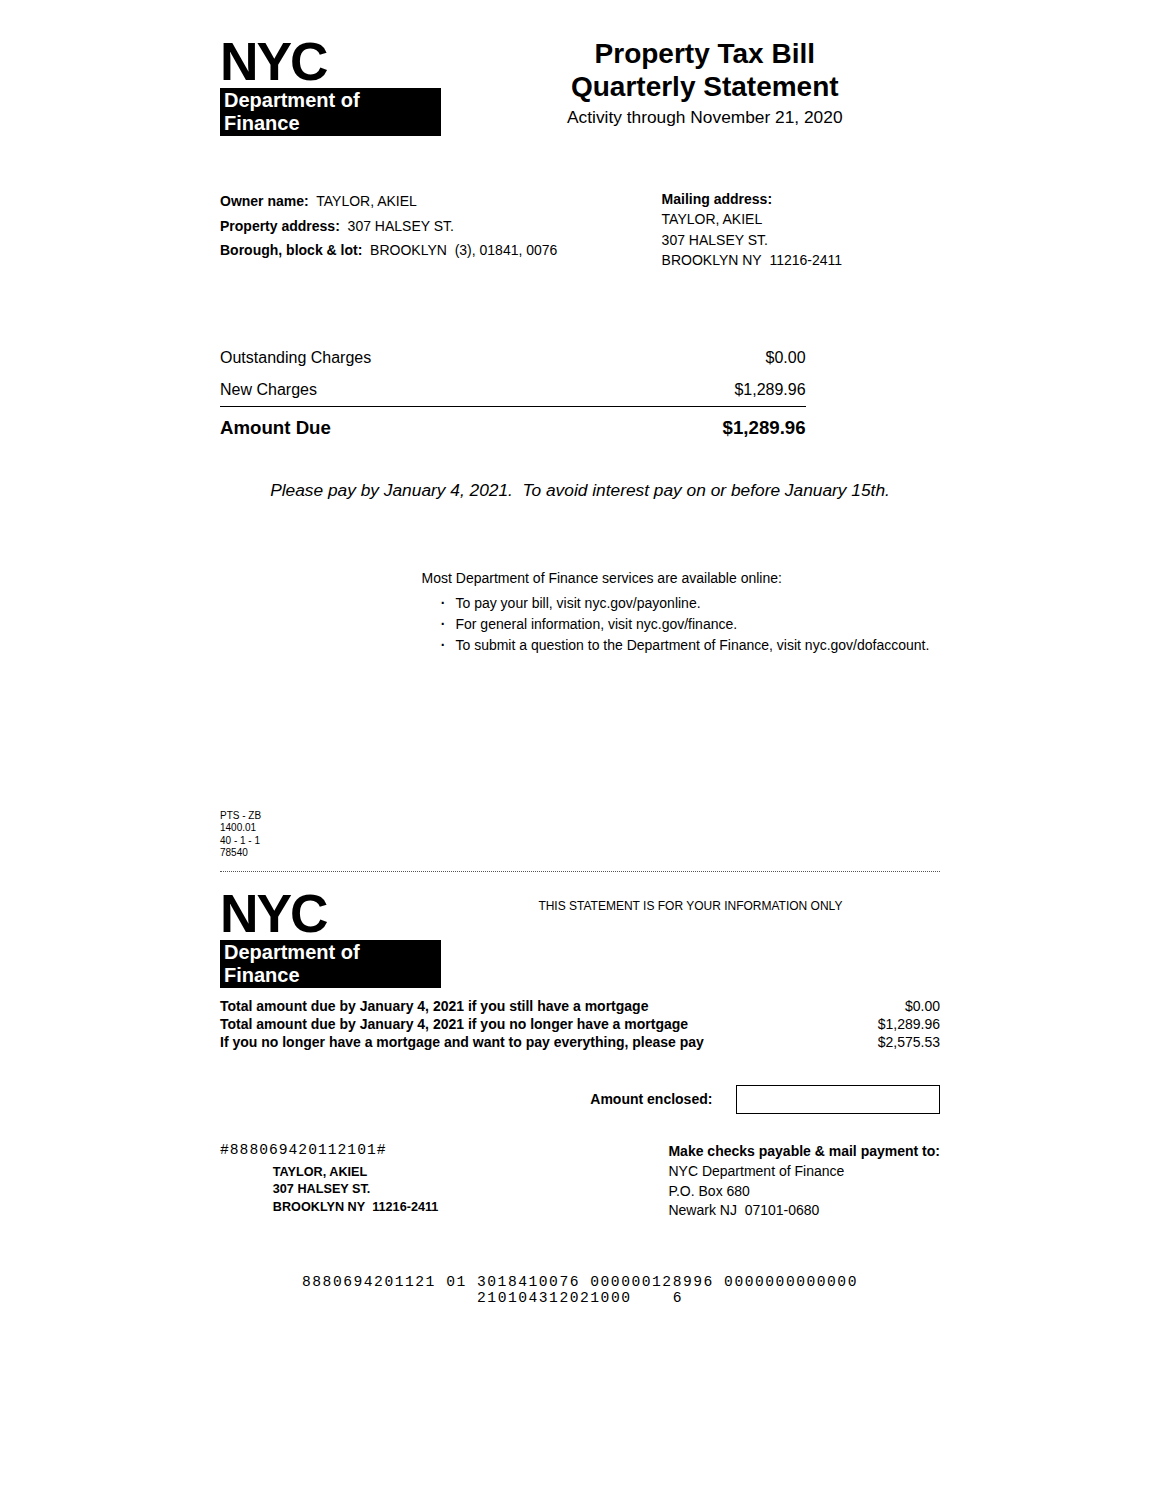NYC
Department of Finance
Property Tax Bill
Quarterly Statement
Activity through November 21, 2020
Owner name: TAYLOR, AKIEL
Property address: 307 HALSEY ST.
Borough, block & lot: BROOKLYN (3), 01841, 0076
Mailing address:
TAYLOR, AKIEL
307 HALSEY ST.
BROOKLYN NY 11216-2411
| Outstanding Charges | $0.00 |
| New Charges | $1,289.96 |
| Amount Due | $1,289.96 |
Please pay by January 4, 2021. To avoid interest pay on or before January 15th.
Most Department of Finance services are available online:
To pay your bill, visit nyc.gov/payonline.
For general information, visit nyc.gov/finance.
To submit a question to the Department of Finance, visit nyc.gov/dofaccount.
PTS - ZB
1400.01
40 - 1 - 1
78540
NYC
Department of Finance
THIS STATEMENT IS FOR YOUR INFORMATION ONLY
| Total amount due by January 4, 2021 if you still have a mortgage | $0.00 |
| Total amount due by January 4, 2021 if you no longer have a mortgage | $1,289.96 |
| If you no longer have a mortgage and want to pay everything, please pay | $2,575.53 |
Amount enclosed:
#888069420112101#
TAYLOR, AKIEL
307 HALSEY ST.
BROOKLYN NY 11216-2411
Make checks payable & mail payment to:
NYC Department of Finance
P.O. Box 680
Newark NJ 07101-0680
8880694201121 01 3018410076 000000128996 0000000000000 210104312021000 6